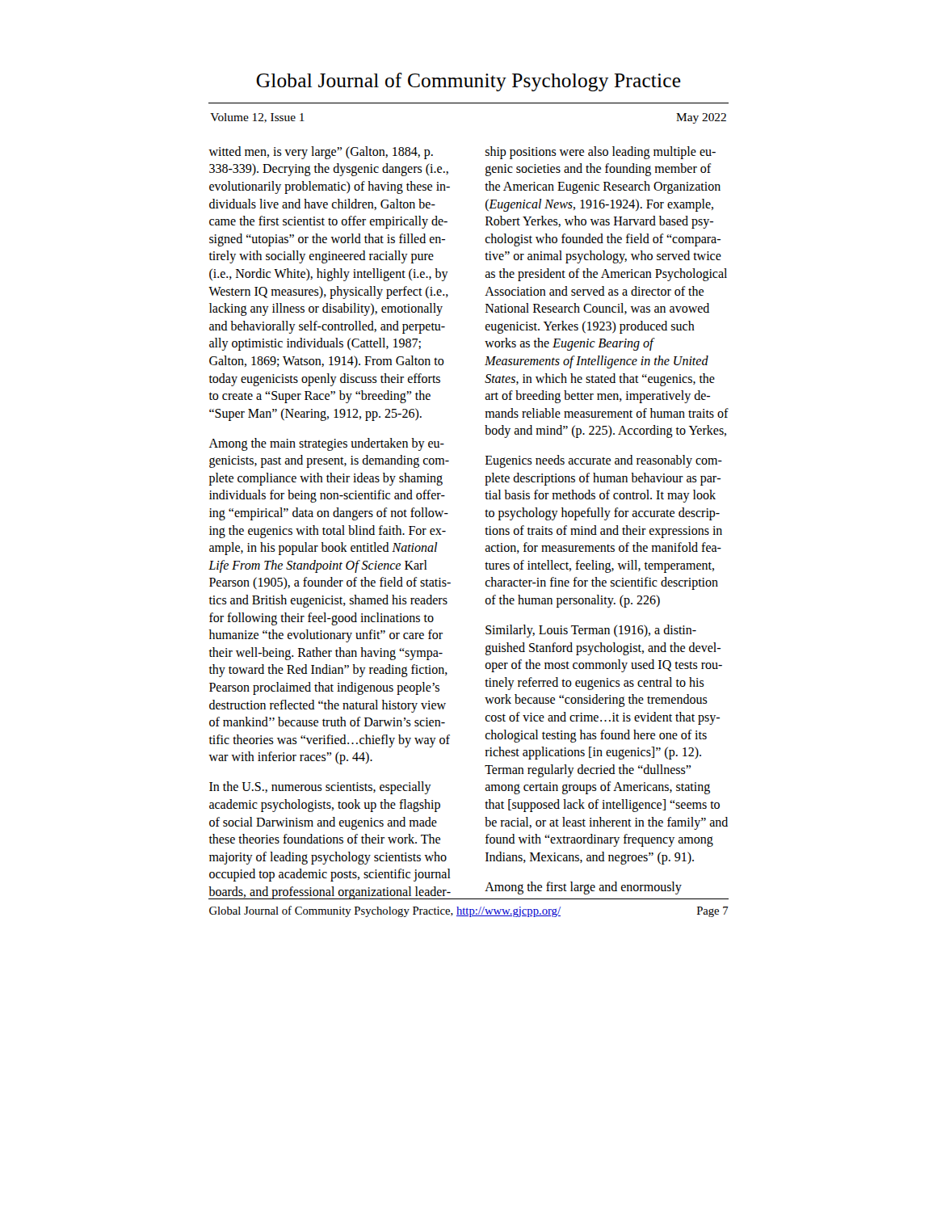Global Journal of Community Psychology Practice
Volume 12, Issue 1 May 2022
witted men, is very large” (Galton, 1884, p. 338-339). Decrying the dysgenic dangers (i.e., evolutionarily problematic) of having these individuals live and have children, Galton became the first scientist to offer empirically designed “utopias” or the world that is filled entirely with socially engineered racially pure (i.e., Nordic White), highly intelligent (i.e., by Western IQ measures), physically perfect (i.e., lacking any illness or disability), emotionally and behaviorally self-controlled, and perpetually optimistic individuals (Cattell, 1987; Galton, 1869; Watson, 1914). From Galton to today eugenicists openly discuss their efforts to create a “Super Race” by “breeding” the “Super Man” (Nearing, 1912, pp. 25-26).
Among the main strategies undertaken by eugenicists, past and present, is demanding complete compliance with their ideas by shaming individuals for being non-scientific and offering “empirical” data on dangers of not following the eugenics with total blind faith. For example, in his popular book entitled National Life From The Standpoint Of Science Karl Pearson (1905), a founder of the field of statistics and British eugenicist, shamed his readers for following their feel-good inclinations to humanize “the evolutionary unfit” or care for their well-being. Rather than having “sympathy toward the Red Indian” by reading fiction, Pearson proclaimed that indigenous people’s destruction reflected “the natural history view of mankind’’ because truth of Darwin’s scientific theories was “verified…chiefly by way of war with inferior races” (p. 44).
In the U.S., numerous scientists, especially academic psychologists, took up the flagship of social Darwinism and eugenics and made these theories foundations of their work. The majority of leading psychology scientists who occupied top academic posts, scientific journal boards, and professional organizational leadership positions were also leading multiple eugenic societies and the founding member of the American Eugenic Research Organization (Eugenical News, 1916-1924). For example, Robert Yerkes, who was Harvard based psychologist who founded the field of “comparative” or animal psychology, who served twice as the president of the American Psychological Association and served as a director of the National Research Council, was an avowed eugenicist. Yerkes (1923) produced such works as the Eugenic Bearing of Measurements of Intelligence in the United States, in which he stated that “eugenics, the art of breeding better men, imperatively demands reliable measurement of human traits of body and mind” (p. 225). According to Yerkes,
Eugenics needs accurate and reasonably complete descriptions of human behaviour as partial basis for methods of control. It may look to psychology hopefully for accurate descriptions of traits of mind and their expressions in action, for measurements of the manifold features of intellect, feeling, will, temperament, character-in fine for the scientific description of the human personality. (p. 226)
Similarly, Louis Terman (1916), a distinguished Stanford psychologist, and the developer of the most commonly used IQ tests routinely referred to eugenics as central to his work because “considering the tremendous cost of vice and crime…it is evident that psychological testing has found here one of its richest applications [in eugenics]” (p. 12). Terman regularly decried the “dullness” among certain groups of Americans, stating that [supposed lack of intelligence] “seems to be racial, or at least inherent in the family” and found with “extraordinary frequency among Indians, Mexicans, and negroes” (p. 91).
Among the first large and enormously
Global Journal of Community Psychology Practice, http://www.gjcpp.org/ Page 7